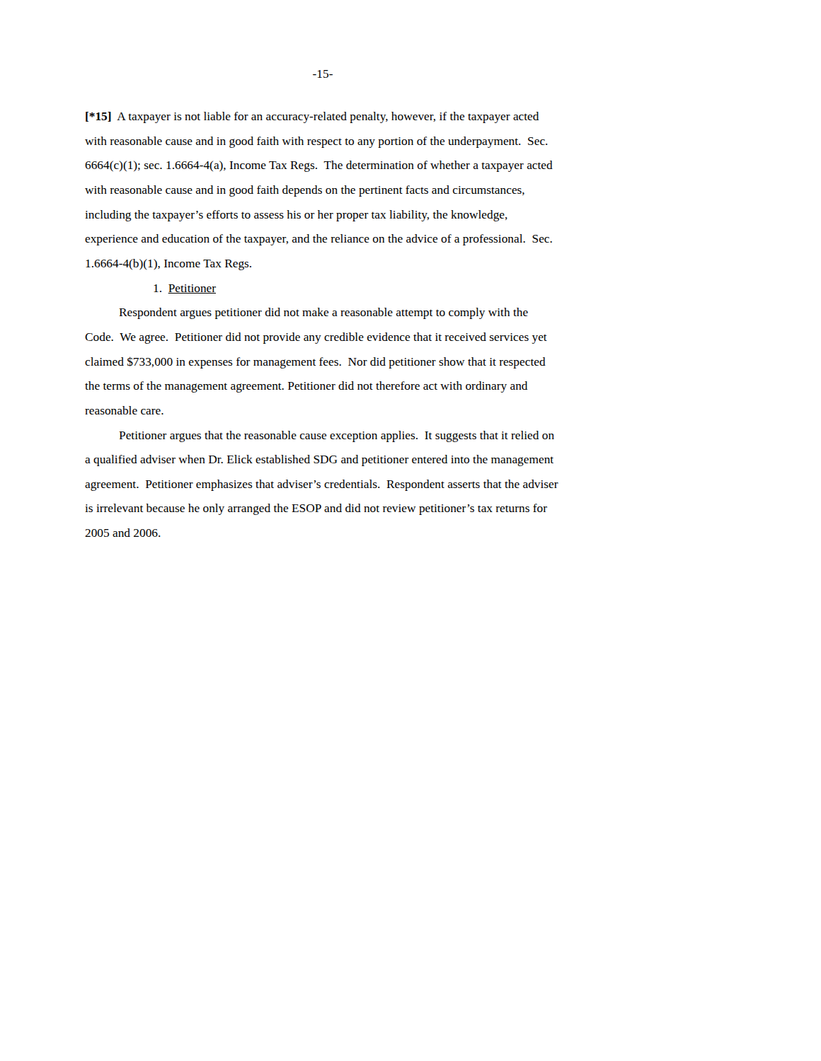-15-
[*15] A taxpayer is not liable for an accuracy-related penalty, however, if the taxpayer acted with reasonable cause and in good faith with respect to any portion of the underpayment. Sec. 6664(c)(1); sec. 1.6664-4(a), Income Tax Regs. The determination of whether a taxpayer acted with reasonable cause and in good faith depends on the pertinent facts and circumstances, including the taxpayer’s efforts to assess his or her proper tax liability, the knowledge, experience and education of the taxpayer, and the reliance on the advice of a professional. Sec. 1.6664-4(b)(1), Income Tax Regs.
1. Petitioner
Respondent argues petitioner did not make a reasonable attempt to comply with the Code. We agree. Petitioner did not provide any credible evidence that it received services yet claimed $733,000 in expenses for management fees. Nor did petitioner show that it respected the terms of the management agreement. Petitioner did not therefore act with ordinary and reasonable care.
Petitioner argues that the reasonable cause exception applies. It suggests that it relied on a qualified adviser when Dr. Elick established SDG and petitioner entered into the management agreement. Petitioner emphasizes that adviser’s credentials. Respondent asserts that the adviser is irrelevant because he only arranged the ESOP and did not review petitioner’s tax returns for 2005 and 2006.